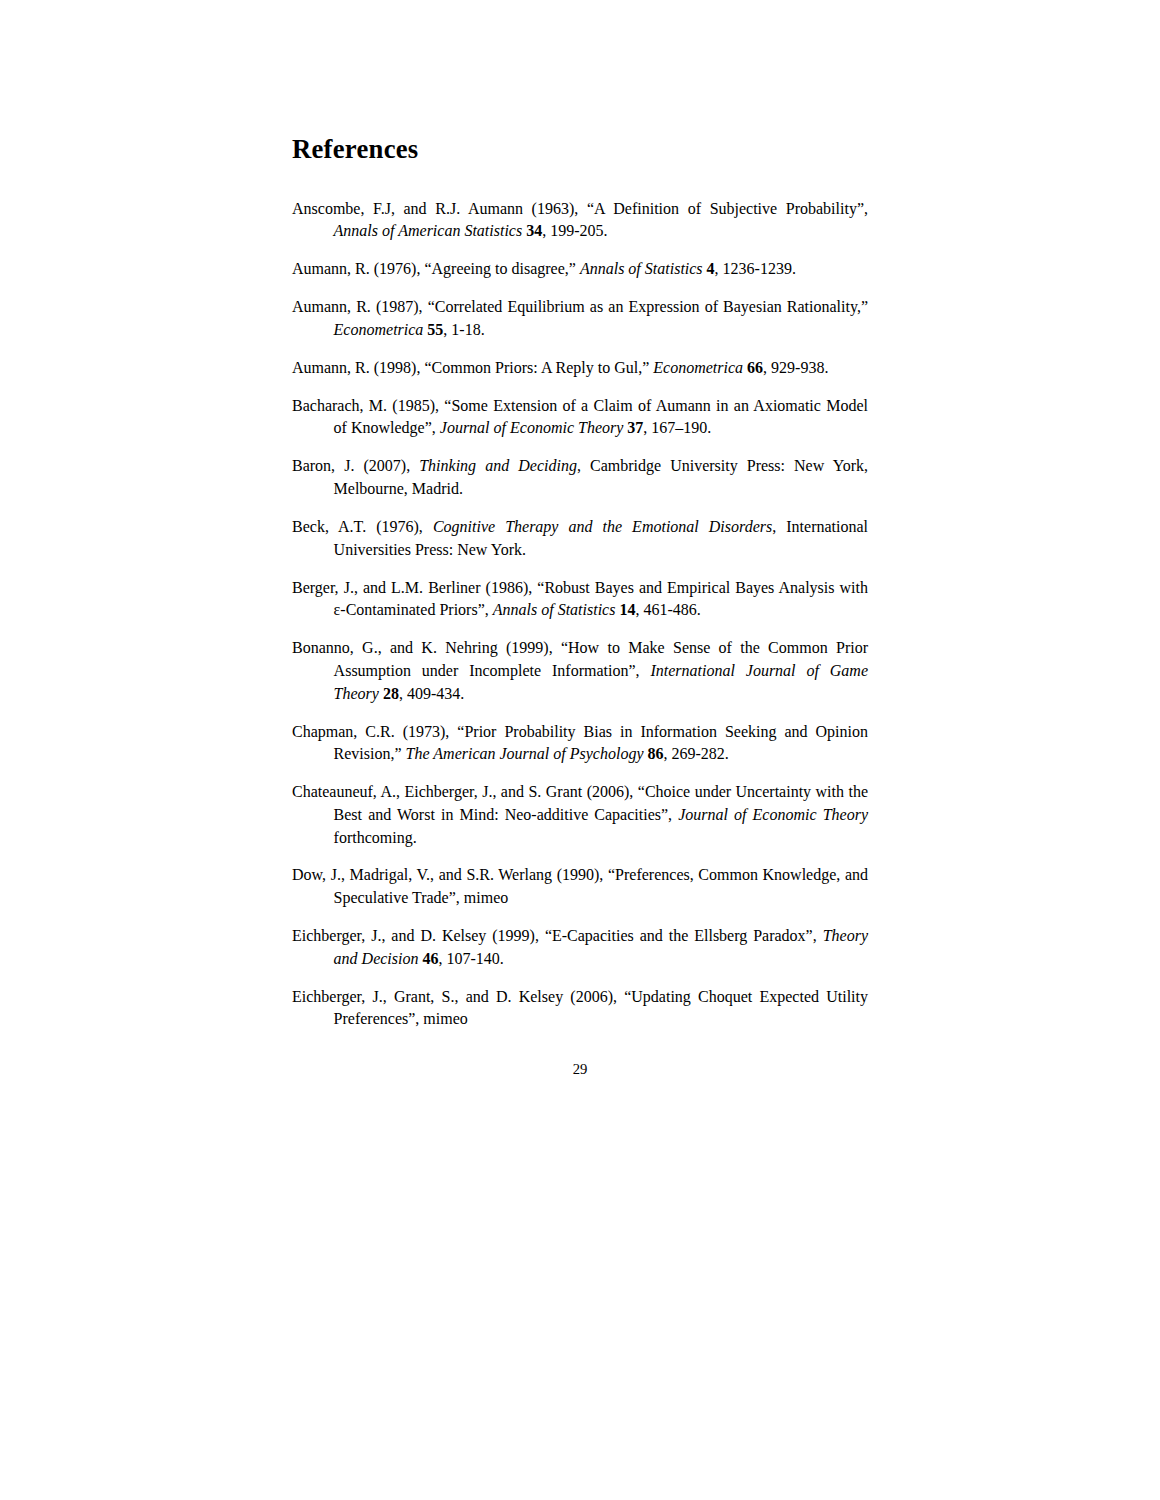References
Anscombe, F.J, and R.J. Aumann (1963), “A Definition of Subjective Probability”, Annals of American Statistics 34, 199-205.
Aumann, R. (1976), “Agreeing to disagree,” Annals of Statistics 4, 1236-1239.
Aumann, R. (1987), “Correlated Equilibrium as an Expression of Bayesian Rationality,” Econometrica 55, 1-18.
Aumann, R. (1998), “Common Priors: A Reply to Gul,” Econometrica 66, 929-938.
Bacharach, M. (1985), “Some Extension of a Claim of Aumann in an Axiomatic Model of Knowledge”, Journal of Economic Theory 37, 167–190.
Baron, J. (2007), Thinking and Deciding, Cambridge University Press: New York, Melbourne, Madrid.
Beck, A.T. (1976), Cognitive Therapy and the Emotional Disorders, International Universities Press: New York.
Berger, J., and L.M. Berliner (1986), “Robust Bayes and Empirical Bayes Analysis with ε-Contaminated Priors”, Annals of Statistics 14, 461-486.
Bonanno, G., and K. Nehring (1999), “How to Make Sense of the Common Prior Assumption under Incomplete Information”, International Journal of Game Theory 28, 409-434.
Chapman, C.R. (1973), “Prior Probability Bias in Information Seeking and Opinion Revision,” The American Journal of Psychology 86, 269-282.
Chateauneuf, A., Eichberger, J., and S. Grant (2006), “Choice under Uncertainty with the Best and Worst in Mind: Neo-additive Capacities”, Journal of Economic Theory forthcoming.
Dow, J., Madrigal, V., and S.R. Werlang (1990), “Preferences, Common Knowledge, and Speculative Trade”, mimeo
Eichberger, J., and D. Kelsey (1999), “E-Capacities and the Ellsberg Paradox”, Theory and Decision 46, 107-140.
Eichberger, J., Grant, S., and D. Kelsey (2006), “Updating Choquet Expected Utility Preferences”, mimeo
29